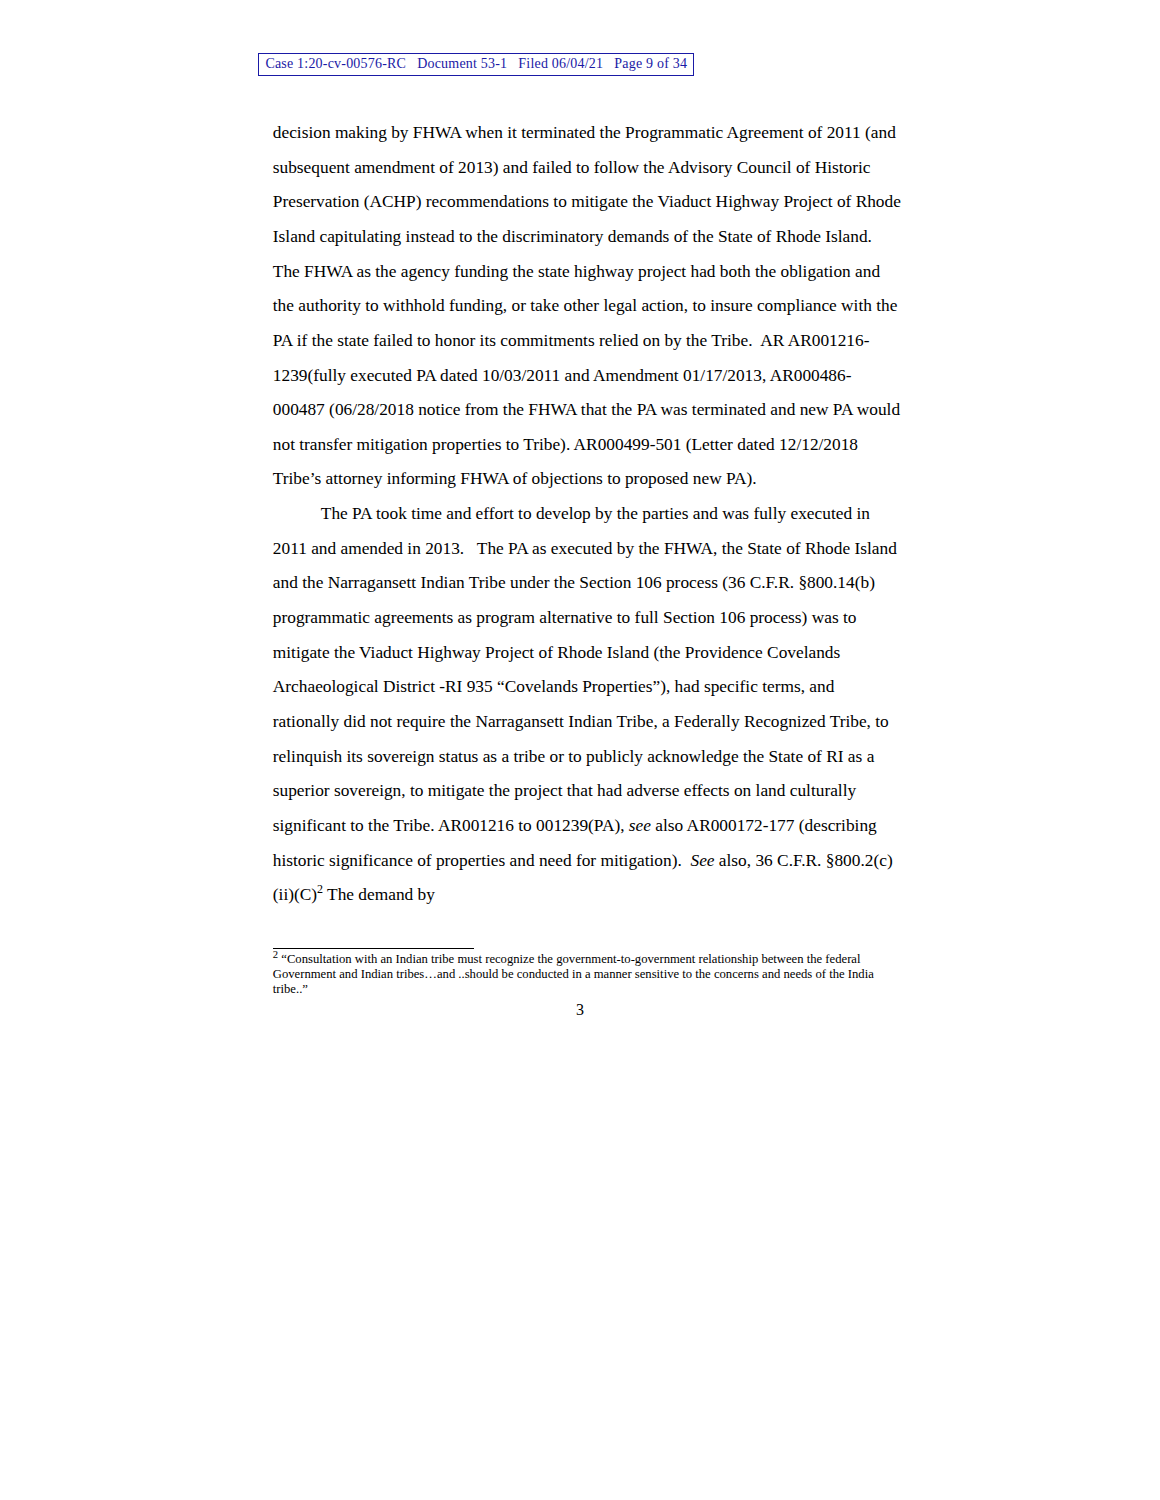Case 1:20-cv-00576-RC Document 53-1 Filed 06/04/21 Page 9 of 34
decision making by FHWA when it terminated the Programmatic Agreement of 2011 (and subsequent amendment of 2013) and failed to follow the Advisory Council of Historic Preservation (ACHP) recommendations to mitigate the Viaduct Highway Project of Rhode Island capitulating instead to the discriminatory demands of the State of Rhode Island. The FHWA as the agency funding the state highway project had both the obligation and the authority to withhold funding, or take other legal action, to insure compliance with the PA if the state failed to honor its commitments relied on by the Tribe. AR AR001216-1239(fully executed PA dated 10/03/2011 and Amendment 01/17/2013, AR000486-000487 (06/28/2018 notice from the FHWA that the PA was terminated and new PA would not transfer mitigation properties to Tribe). AR000499-501 (Letter dated 12/12/2018 Tribe’s attorney informing FHWA of objections to proposed new PA).
The PA took time and effort to develop by the parties and was fully executed in 2011 and amended in 2013. The PA as executed by the FHWA, the State of Rhode Island and the Narragansett Indian Tribe under the Section 106 process (36 C.F.R. §800.14(b) programmatic agreements as program alternative to full Section 106 process) was to mitigate the Viaduct Highway Project of Rhode Island (the Providence Covelands Archaeological District -RI 935 “Covelands Properties”), had specific terms, and rationally did not require the Narragansett Indian Tribe, a Federally Recognized Tribe, to relinquish its sovereign status as a tribe or to publicly acknowledge the State of RI as a superior sovereign, to mitigate the project that had adverse effects on land culturally significant to the Tribe. AR001216 to 001239(PA), see also AR000172-177 (describing historic significance of properties and need for mitigation). See also, 36 C.F.R. §800.2(c)(ii)(C)2 The demand by
2 “Consultation with an Indian tribe must recognize the government-to-government relationship between the federal Government and Indian tribes…and ..should be conducted in a manner sensitive to the concerns and needs of the India tribe..”
3